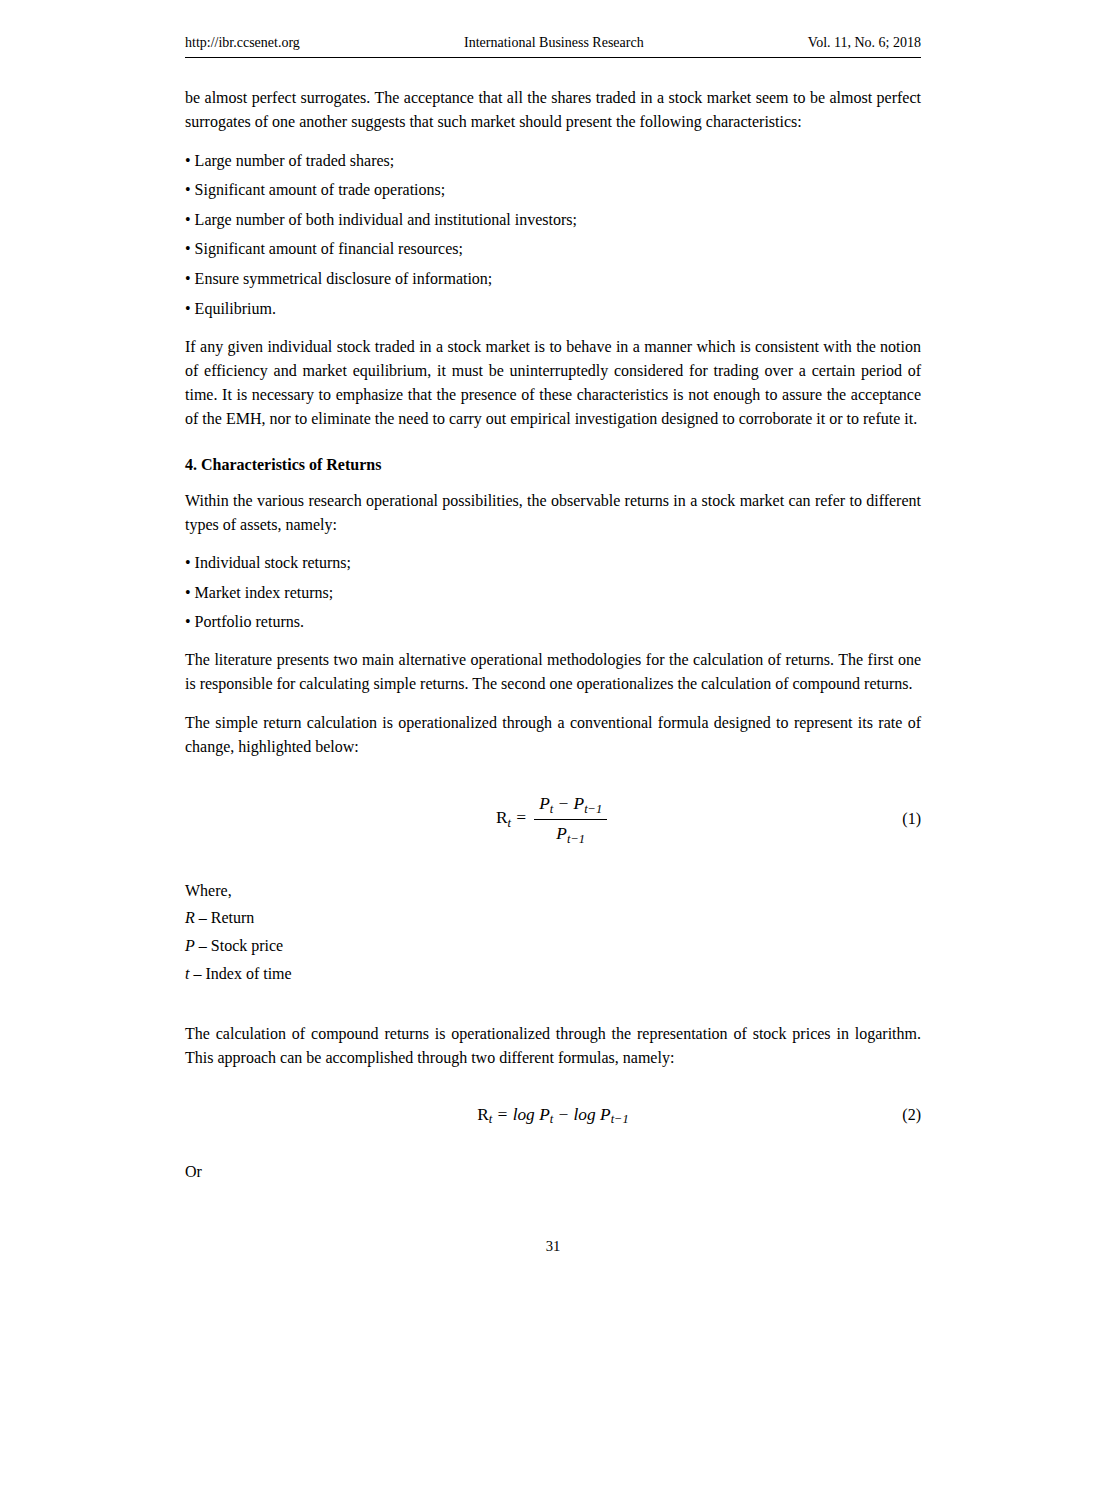http://ibr.ccsenet.org International Business Research Vol. 11, No. 6; 2018
be almost perfect surrogates. The acceptance that all the shares traded in a stock market seem to be almost perfect surrogates of one another suggests that such market should present the following characteristics:
Large number of traded shares;
Significant amount of trade operations;
Large number of both individual and institutional investors;
Significant amount of financial resources;
Ensure symmetrical disclosure of information;
Equilibrium.
If any given individual stock traded in a stock market is to behave in a manner which is consistent with the notion of efficiency and market equilibrium, it must be uninterruptedly considered for trading over a certain period of time. It is necessary to emphasize that the presence of these characteristics is not enough to assure the acceptance of the EMH, nor to eliminate the need to carry out empirical investigation designed to corroborate it or to refute it.
4. Characteristics of Returns
Within the various research operational possibilities, the observable returns in a stock market can refer to different types of assets, namely:
Individual stock returns;
Market index returns;
Portfolio returns.
The literature presents two main alternative operational methodologies for the calculation of returns. The first one is responsible for calculating simple returns. The second one operationalizes the calculation of compound returns.
The simple return calculation is operationalized through a conventional formula designed to represent its rate of change, highlighted below:
Rt = Pt − Pt−1 Pt−1 (1)
Where,
R – Return
P – Stock price
t – Index of time
The calculation of compound returns is operationalized through the representation of stock prices in logarithm. This approach can be accomplished through two different formulas, namely:
Rt = log Pt − log Pt−1 (2)
Or
31